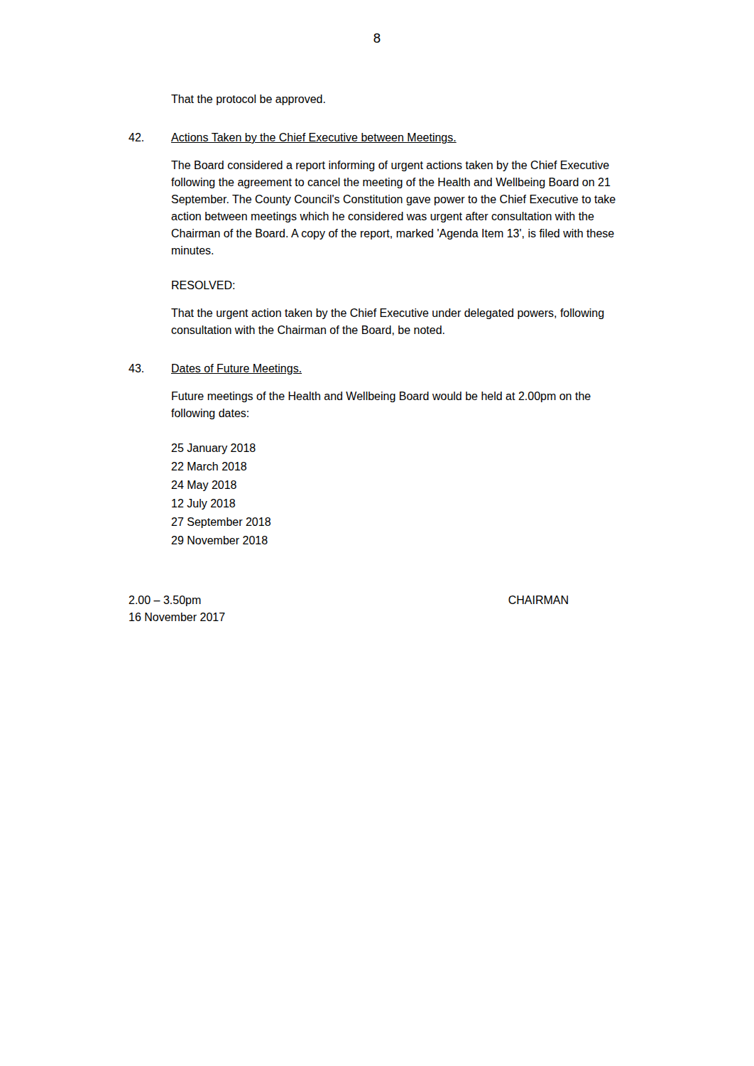8
That the protocol be approved.
42.
Actions Taken by the Chief Executive between Meetings.
The Board considered a report informing of urgent actions taken by the Chief Executive following the agreement to cancel the meeting of the Health and Wellbeing Board on 21 September. The County Council's Constitution gave power to the Chief Executive to take action between meetings which he considered was urgent after consultation with the Chairman of the Board. A copy of the report, marked 'Agenda Item 13', is filed with these minutes.
RESOLVED:
That the urgent action taken by the Chief Executive under delegated powers, following consultation with the Chairman of the Board, be noted.
43.
Dates of Future Meetings.
Future meetings of the Health and Wellbeing Board would be held at 2.00pm on the following dates:
25 January 2018
22 March 2018
24 May 2018
12 July 2018
27 September 2018
29 November 2018
2.00 – 3.50pm
16 November 2017
CHAIRMAN